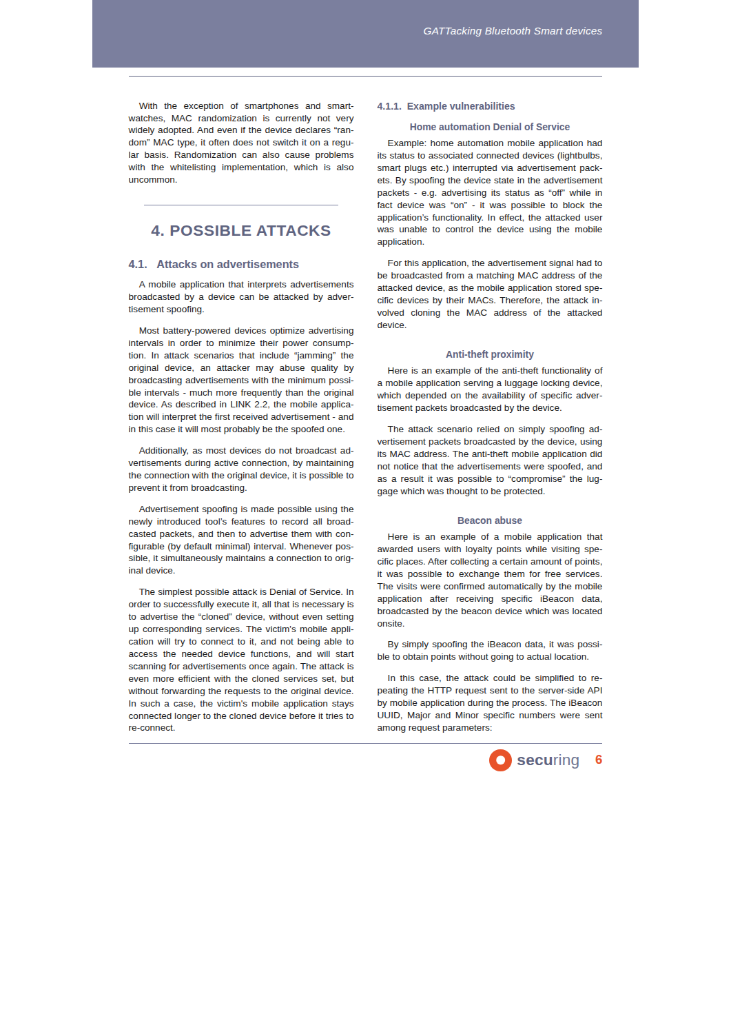GATTacking Bluetooth Smart devices
With the exception of smartphones and smartwatches, MAC randomization is currently not very widely adopted. And even if the device declares “random” MAC type, it often does not switch it on a regular basis. Randomization can also cause problems with the whitelisting implementation, which is also uncommon.
4. POSSIBLE ATTACKS
4.1. Attacks on advertisements
A mobile application that interprets advertisements broadcasted by a device can be attacked by advertisement spoofing.
Most battery-powered devices optimize advertising intervals in order to minimize their power consumption. In attack scenarios that include “jamming” the original device, an attacker may abuse quality by broadcasting advertisements with the minimum possible intervals - much more frequently than the original device. As described in LINK 2.2, the mobile application will interpret the first received advertisement - and in this case it will most probably be the spoofed one.
Additionally, as most devices do not broadcast advertisements during active connection, by maintaining the connection with the original device, it is possible to prevent it from broadcasting.
Advertisement spoofing is made possible using the newly introduced tool’s features to record all broadcasted packets, and then to advertise them with configurable (by default minimal) interval. Whenever possible, it simultaneously maintains a connection to original device.
The simplest possible attack is Denial of Service. In order to successfully execute it, all that is necessary is to advertise the “cloned” device, without even setting up corresponding services. The victim's mobile application will try to connect to it, and not being able to access the needed device functions, and will start scanning for advertisements once again. The attack is even more efficient with the cloned services set, but without forwarding the requests to the original device. In such a case, the victim's mobile application stays connected longer to the cloned device before it tries to re-connect.
4.1.1. Example vulnerabilities
Home automation Denial of Service
Example: home automation mobile application had its status to associated connected devices (lightbulbs, smart plugs etc.) interrupted via advertisement packets. By spoofing the device state in the advertisement packets - e.g. advertising its status as “off” while in fact device was “on” - it was possible to block the application’s functionality. In effect, the attacked user was unable to control the device using the mobile application.
For this application, the advertisement signal had to be broadcasted from a matching MAC address of the attacked device, as the mobile application stored specific devices by their MACs. Therefore, the attack involved cloning the MAC address of the attacked device.
Anti-theft proximity
Here is an example of the anti-theft functionality of a mobile application serving a luggage locking device, which depended on the availability of specific advertisement packets broadcasted by the device.
The attack scenario relied on simply spoofing advertisement packets broadcasted by the device, using its MAC address. The anti-theft mobile application did not notice that the advertisements were spoofed, and as a result it was possible to “compromise” the luggage which was thought to be protected.
Beacon abuse
Here is an example of a mobile application that awarded users with loyalty points while visiting specific places. After collecting a certain amount of points, it was possible to exchange them for free services. The visits were confirmed automatically by the mobile application after receiving specific iBeacon data, broadcasted by the beacon device which was located onsite.
By simply spoofing the iBeacon data, it was possible to obtain points without going to actual location.
In this case, the attack could be simplified to repeating the HTTP request sent to the server-side API by mobile application during the process. The iBeacon UUID, Major and Minor specific numbers were sent among request parameters:
securing
6